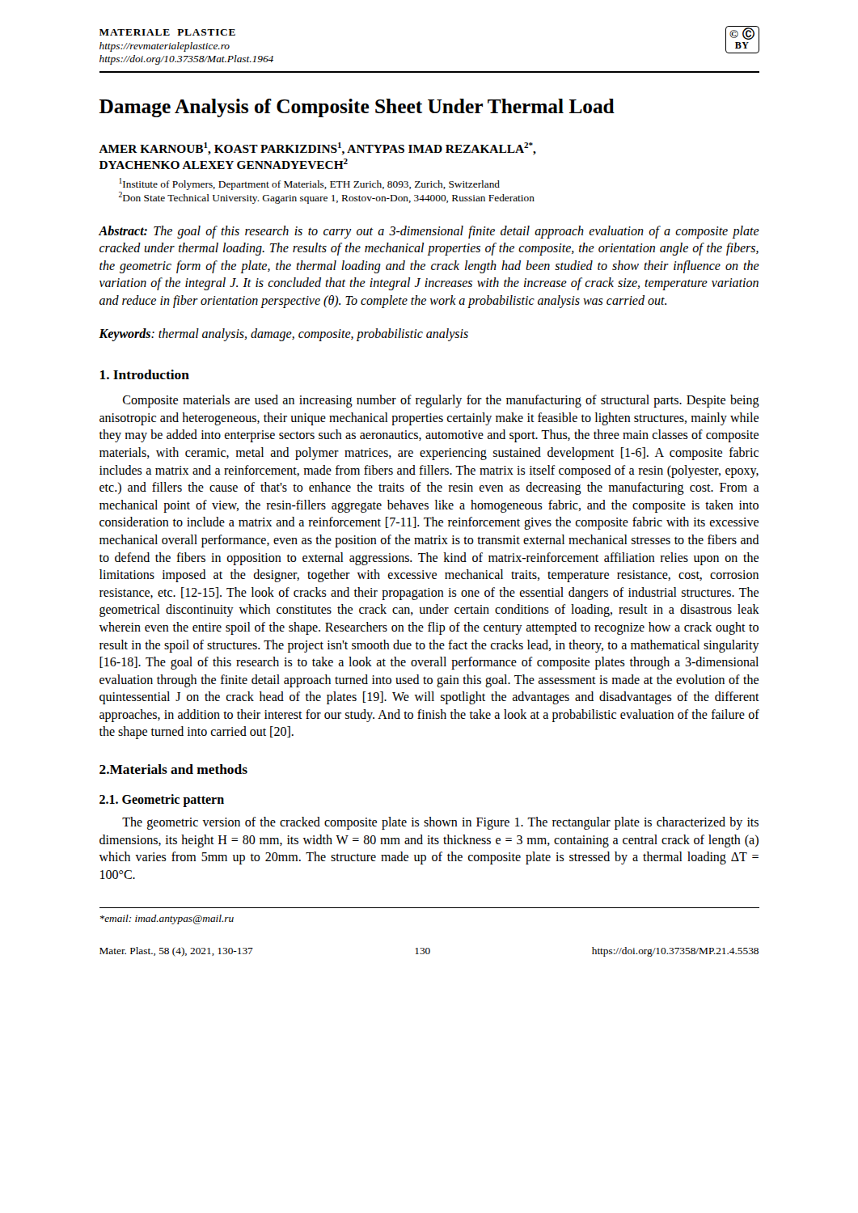MATERIALE PLASTICE
https://revmaterialeplastice.ro
https://doi.org/10.37358/Mat.Plast.1964
© Ⓒ BY
Damage Analysis of Composite Sheet Under Thermal Load
Amer Karnoub1, Koast Parkizdins1, Antypas Imad Rezakalla2*,
Dyachenko Alexey Gennadyevech2
1Institute of Polymers, Department of Materials, ETH Zurich, 8093, Zurich, Switzerland
2Don State Technical University. Gagarin square 1, Rostov-on-Don, 344000, Russian Federation
Abstract: The goal of this research is to carry out a 3-dimensional finite detail approach evaluation of a composite plate cracked under thermal loading. The results of the mechanical properties of the composite, the orientation angle of the fibers, the geometric form of the plate, the thermal loading and the crack length had been studied to show their influence on the variation of the integral J. It is concluded that the integral J increases with the increase of crack size, temperature variation and reduce in fiber orientation perspective (θ). To complete the work a probabilistic analysis was carried out.
Keywords: thermal analysis, damage, composite, probabilistic analysis
1. Introduction
Composite materials are used an increasing number of regularly for the manufacturing of structural parts. Despite being anisotropic and heterogeneous, their unique mechanical properties certainly make it feasible to lighten structures, mainly while they may be added into enterprise sectors such as aeronautics, automotive and sport. Thus, the three main classes of composite materials, with ceramic, metal and polymer matrices, are experiencing sustained development [1-6]. A composite fabric includes a matrix and a reinforcement, made from fibers and fillers. The matrix is itself composed of a resin (polyester, epoxy, etc.) and fillers the cause of that's to enhance the traits of the resin even as decreasing the manufacturing cost. From a mechanical point of view, the resin-fillers aggregate behaves like a homogeneous fabric, and the composite is taken into consideration to include a matrix and a reinforcement [7-11]. The reinforcement gives the composite fabric with its excessive mechanical overall performance, even as the position of the matrix is to transmit external mechanical stresses to the fibers and to defend the fibers in opposition to external aggressions. The kind of matrix-reinforcement affiliation relies upon on the limitations imposed at the designer, together with excessive mechanical traits, temperature resistance, cost, corrosion resistance, etc. [12-15]. The look of cracks and their propagation is one of the essential dangers of industrial structures. The geometrical discontinuity which constitutes the crack can, under certain conditions of loading, result in a disastrous leak wherein even the entire spoil of the shape. Researchers on the flip of the century attempted to recognize how a crack ought to result in the spoil of structures. The project isn't smooth due to the fact the cracks lead, in theory, to a mathematical singularity [16-18]. The goal of this research is to take a look at the overall performance of composite plates through a 3-dimensional evaluation through the finite detail approach turned into used to gain this goal. The assessment is made at the evolution of the quintessential J on the crack head of the plates [19]. We will spotlight the advantages and disadvantages of the different approaches, in addition to their interest for our study. And to finish the take a look at a probabilistic evaluation of the failure of the shape turned into carried out [20].
2.Materials and methods
2.1. Geometric pattern
The geometric version of the cracked composite plate is shown in Figure 1. The rectangular plate is characterized by its dimensions, its height H = 80 mm, its width W = 80 mm and its thickness e = 3 mm, containing a central crack of length (a) which varies from 5mm up to 20mm. The structure made up of the composite plate is stressed by a thermal loading ΔT = 100°C.
*email: imad.antypas@mail.ru
Mater. Plast., 58 (4), 2021, 130-137 130 https://doi.org/10.37358/MP.21.4.5538